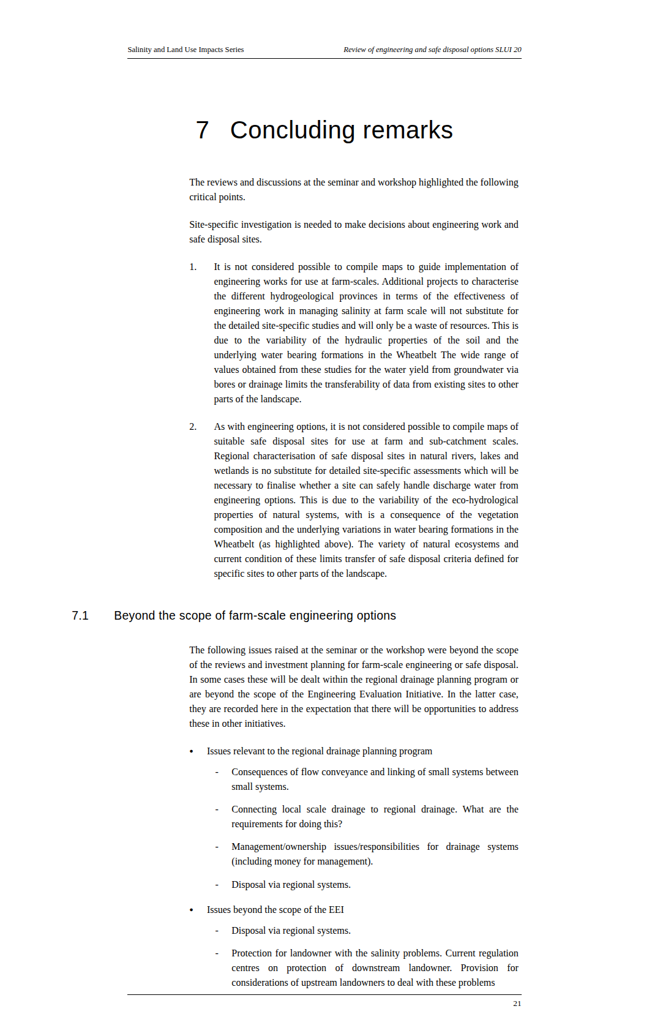Salinity and Land Use Impacts Series Review of engineering and safe disposal options SLUI 20
7 Concluding remarks
The reviews and discussions at the seminar and workshop highlighted the following critical points.
Site-specific investigation is needed to make decisions about engineering work and safe disposal sites.
It is not considered possible to compile maps to guide implementation of engineering works for use at farm-scales. Additional projects to characterise the different hydrogeological provinces in terms of the effectiveness of engineering work in managing salinity at farm scale will not substitute for the detailed site-specific studies and will only be a waste of resources. This is due to the variability of the hydraulic properties of the soil and the underlying water bearing formations in the Wheatbelt The wide range of values obtained from these studies for the water yield from groundwater via bores or drainage limits the transferability of data from existing sites to other parts of the landscape.
As with engineering options, it is not considered possible to compile maps of suitable safe disposal sites for use at farm and sub-catchment scales. Regional characterisation of safe disposal sites in natural rivers, lakes and wetlands is no substitute for detailed site-specific assessments which will be necessary to finalise whether a site can safely handle discharge water from engineering options. This is due to the variability of the eco-hydrological properties of natural systems, with is a consequence of the vegetation composition and the underlying variations in water bearing formations in the Wheatbelt (as highlighted above). The variety of natural ecosystems and current condition of these limits transfer of safe disposal criteria defined for specific sites to other parts of the landscape.
7.1 Beyond the scope of farm-scale engineering options
The following issues raised at the seminar or the workshop were beyond the scope of the reviews and investment planning for farm-scale engineering or safe disposal. In some cases these will be dealt within the regional drainage planning program or are beyond the scope of the Engineering Evaluation Initiative. In the latter case, they are recorded here in the expectation that there will be opportunities to address these in other initiatives.
Issues relevant to the regional drainage planning program
Consequences of flow conveyance and linking of small systems between small systems.
Connecting local scale drainage to regional drainage. What are the requirements for doing this?
Management/ownership issues/responsibilities for drainage systems (including money for management).
Disposal via regional systems.
Issues beyond the scope of the EEI
Disposal via regional systems.
Protection for landowner with the salinity problems. Current regulation centres on protection of downstream landowner. Provision for considerations of upstream landowners to deal with these problems
21